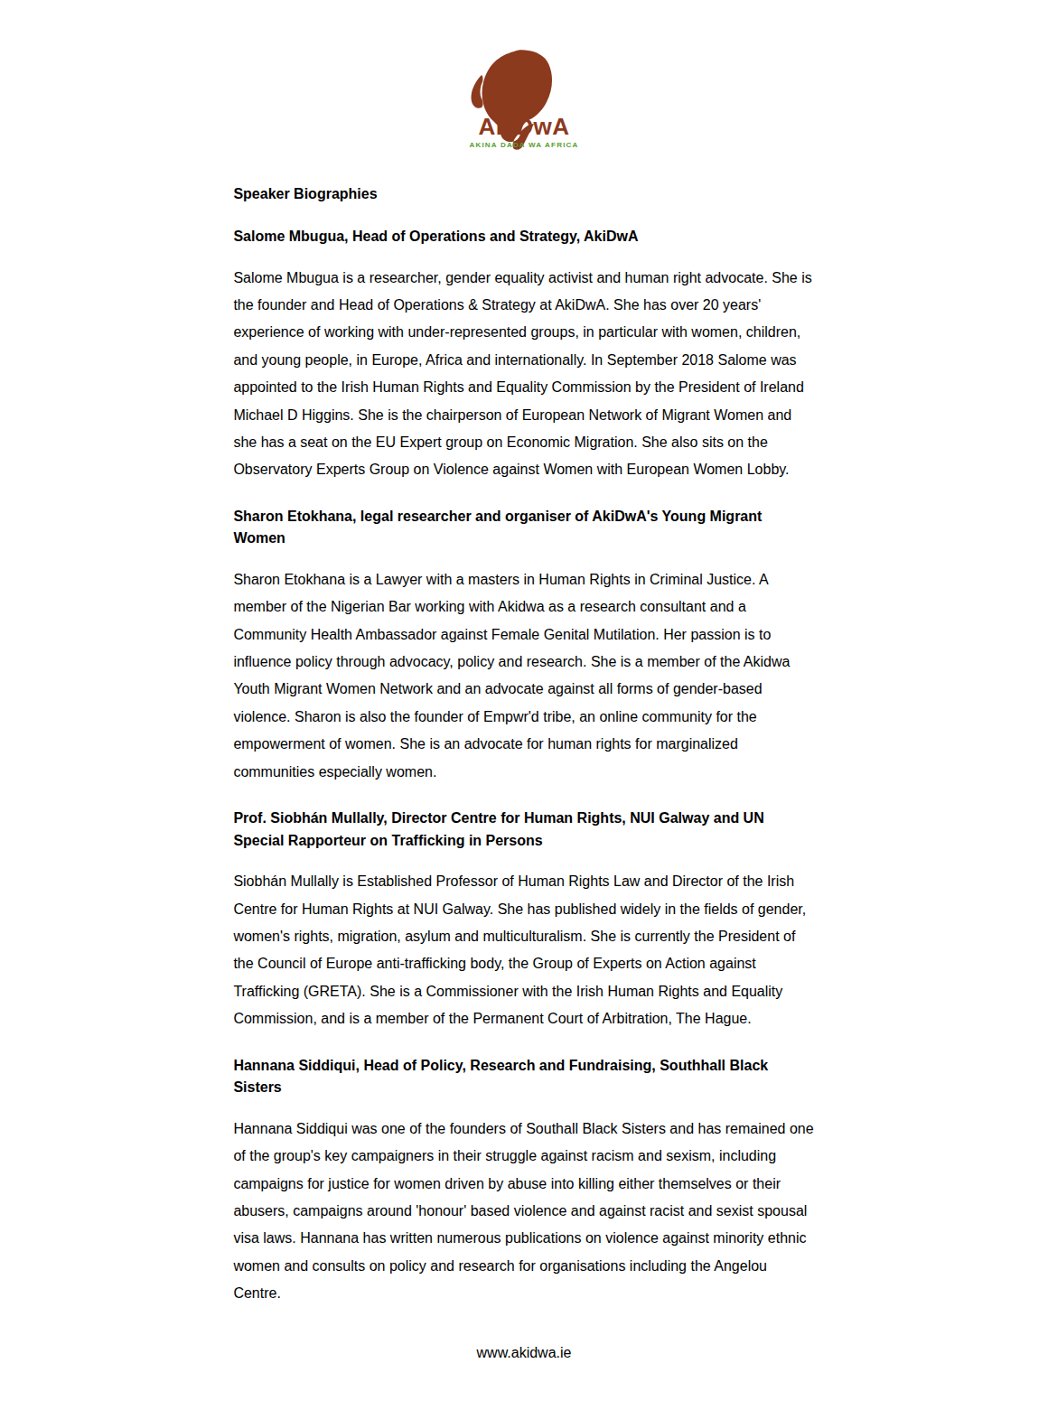AkiDwA AKINA DADA WA AFRICA
Speaker Biographies
Salome Mbugua, Head of Operations and Strategy, AkiDwA
Salome Mbugua is a researcher, gender equality activist and human right advocate. She is the founder and Head of Operations & Strategy at AkiDwA. She has over 20 years' experience of working with under-represented groups, in particular with women, children, and young people, in Europe, Africa and internationally. In September 2018 Salome was appointed to the Irish Human Rights and Equality Commission by the President of Ireland Michael D Higgins. She is the chairperson of European Network of Migrant Women and she has a seat on the EU Expert group on Economic Migration. She also sits on the Observatory Experts Group on Violence against Women with European Women Lobby.
Sharon Etokhana, legal researcher and organiser of AkiDwA's Young Migrant Women
Sharon Etokhana is a Lawyer with a masters in Human Rights in Criminal Justice. A member of the Nigerian Bar working with Akidwa as a research consultant and a Community Health Ambassador against Female Genital Mutilation. Her passion is to influence policy through advocacy, policy and research. She is a member of the Akidwa Youth Migrant Women Network and an advocate against all forms of gender-based violence. Sharon is also the founder of Empwr'd tribe, an online community for the empowerment of women. She is an advocate for human rights for marginalized communities especially women.
Prof. Siobhán Mullally, Director Centre for Human Rights, NUI Galway and UN Special Rapporteur on Trafficking in Persons
Siobhán Mullally is Established Professor of Human Rights Law and Director of the Irish Centre for Human Rights at NUI Galway. She has published widely in the fields of gender, women's rights, migration, asylum and multiculturalism. She is currently the President of the Council of Europe anti-trafficking body, the Group of Experts on Action against Trafficking (GRETA). She is a Commissioner with the Irish Human Rights and Equality Commission, and is a member of the Permanent Court of Arbitration, The Hague.
Hannana Siddiqui, Head of Policy, Research and Fundraising, Southhall Black Sisters
Hannana Siddiqui was one of the founders of Southall Black Sisters and has remained one of the group's key campaigners in their struggle against racism and sexism, including campaigns for justice for women driven by abuse into killing either themselves or their abusers, campaigns around 'honour' based violence and against racist and sexist spousal visa laws. Hannana has written numerous publications on violence against minority ethnic women and consults on policy and research for organisations including the Angelou Centre.
www.akidwa.ie